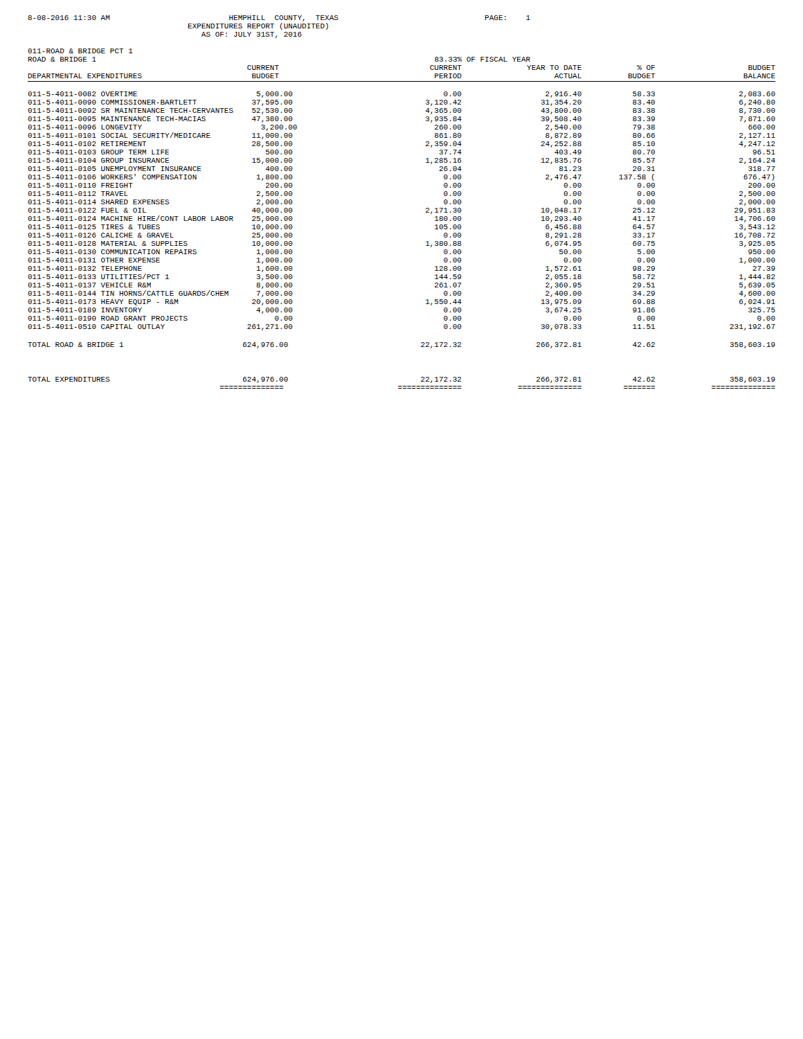8-08-2016 11:30 AM                          HEMPHILL  COUNTY,  TEXAS                                PAGE:    1
                                   EXPENDITURES REPORT (UNAUDITED)
                                      AS OF: JULY 31ST, 2016

011-ROAD & BRIDGE PCT 1
ROAD & BRIDGE 1                                                                          83.33% OF FISCAL YEAR
| CURRENT | CURRENT | YEAR TO DATE | % OF | BUDGET |
| --- | --- | --- | --- | --- |
| DEPARTMENTAL EXPENDITURES BUDGET | PERIOD | ACTUAL | BUDGET | BALANCE |
| 011-5-4011-0082 OVERTIME 5,000.00 | 0.00 | 2,916.40 | 58.33 | 2,083.60 |
| 011-5-4011-0090 COMMISSIONER-BARTLETT 37,595.00 | 3,120.42 | 31,354.20 | 83.40 | 6,240.80 |
| 011-5-4011-0092 SR MAINTENANCE TECH-CERVANTES 52,530.00 | 4,365.00 | 43,800.00 | 83.38 | 8,730.00 |
| 011-5-4011-0095 MAINTENANCE TECH-MACIAS 47,380.00 | 3,935.84 | 39,508.40 | 83.39 | 7,871.60 |
| 011-5-4011-0096 LONGEVITY 3,200.00 | 260.00 | 2,540.00 | 79.38 | 660.00 |
| 011-5-4011-0101 SOCIAL SECURITY/MEDICARE 11,000.00 | 861.80 | 8,872.89 | 80.66 | 2,127.11 |
| 011-5-4011-0102 RETIREMENT 28,500.00 | 2,359.04 | 24,252.88 | 85.10 | 4,247.12 |
| 011-5-4011-0103 GROUP TERM LIFE 500.00 | 37.74 | 403.49 | 80.70 | 96.51 |
| 011-5-4011-0104 GROUP INSURANCE 15,000.00 | 1,285.16 | 12,835.76 | 85.57 | 2,164.24 |
| 011-5-4011-0105 UNEMPLOYMENT INSURANCE 400.00 | 26.04 | 81.23 | 20.31 | 318.77 |
| 011-5-4011-0106 WORKERS' COMPENSATION 1,800.00 | 0.00 | 2,476.47 | 137.58 ( | 676.47) |
| 011-5-4011-0110 FREIGHT 200.00 | 0.00 | 0.00 | 0.00 | 200.00 |
| 011-5-4011-0112 TRAVEL 2,500.00 | 0.00 | 0.00 | 0.00 | 2,500.00 |
| 011-5-4011-0114 SHARED EXPENSES 2,000.00 | 0.00 | 0.00 | 0.00 | 2,000.00 |
| 011-5-4011-0122 FUEL & OIL 40,000.00 | 2,171.30 | 10,048.17 | 25.12 | 29,951.83 |
| 011-5-4011-0124 MACHINE HIRE/CONT LABOR LABOR 25,000.00 | 180.00 | 10,293.40 | 41.17 | 14,706.60 |
| 011-5-4011-0125 TIRES & TUBES 10,000.00 | 105.00 | 6,456.88 | 64.57 | 3,543.12 |
| 011-5-4011-0126 CALICHE & GRAVEL 25,000.00 | 0.00 | 8,291.28 | 33.17 | 16,708.72 |
| 011-5-4011-0128 MATERIAL & SUPPLIES 10,000.00 | 1,380.88 | 6,074.95 | 60.75 | 3,925.05 |
| 011-5-4011-0130 COMMUNICATION REPAIRS 1,000.00 | 0.00 | 50.00 | 5.00 | 950.00 |
| 011-5-4011-0131 OTHER EXPENSE 1,000.00 | 0.00 | 0.00 | 0.00 | 1,000.00 |
| 011-5-4011-0132 TELEPHONE 1,600.00 | 128.00 | 1,572.61 | 98.29 | 27.39 |
| 011-5-4011-0133 UTILITIES/PCT 1 3,500.00 | 144.59 | 2,055.18 | 58.72 | 1,444.82 |
| 011-5-4011-0137 VEHICLE R&M 8,000.00 | 261.07 | 2,360.95 | 29.51 | 5,639.05 |
| 011-5-4011-0144 TIN HORNS/CATTLE GUARDS/CHEM 7,000.00 | 0.00 | 2,400.00 | 34.29 | 4,600.00 |
| 011-5-4011-0173 HEAVY EQUIP - R&M 20,000.00 | 1,550.44 | 13,975.09 | 69.88 | 6,024.91 |
| 011-5-4011-0189 INVENTORY 4,000.00 | 0.00 | 3,674.25 | 91.86 | 325.75 |
| 011-5-4011-0190 ROAD GRANT PROJECTS 0.00 | 0.00 | 0.00 | 0.00 | 0.00 |
| 011-5-4011-0510 CAPITAL OUTLAY 261,271.00 | 0.00 | 30,078.33 | 11.51 | 231,192.67 |
| TOTAL ROAD & BRIDGE 1 624,976.00 | 22,172.32 | 266,372.81 | 42.62 | 358,603.19 |
| TOTAL EXPENDITURES 624,976.00 | 22,172.32 | 266,372.81 | 42.62 | 358,603.19 |
| ============== | ============== | ============== | ======= | ============== |